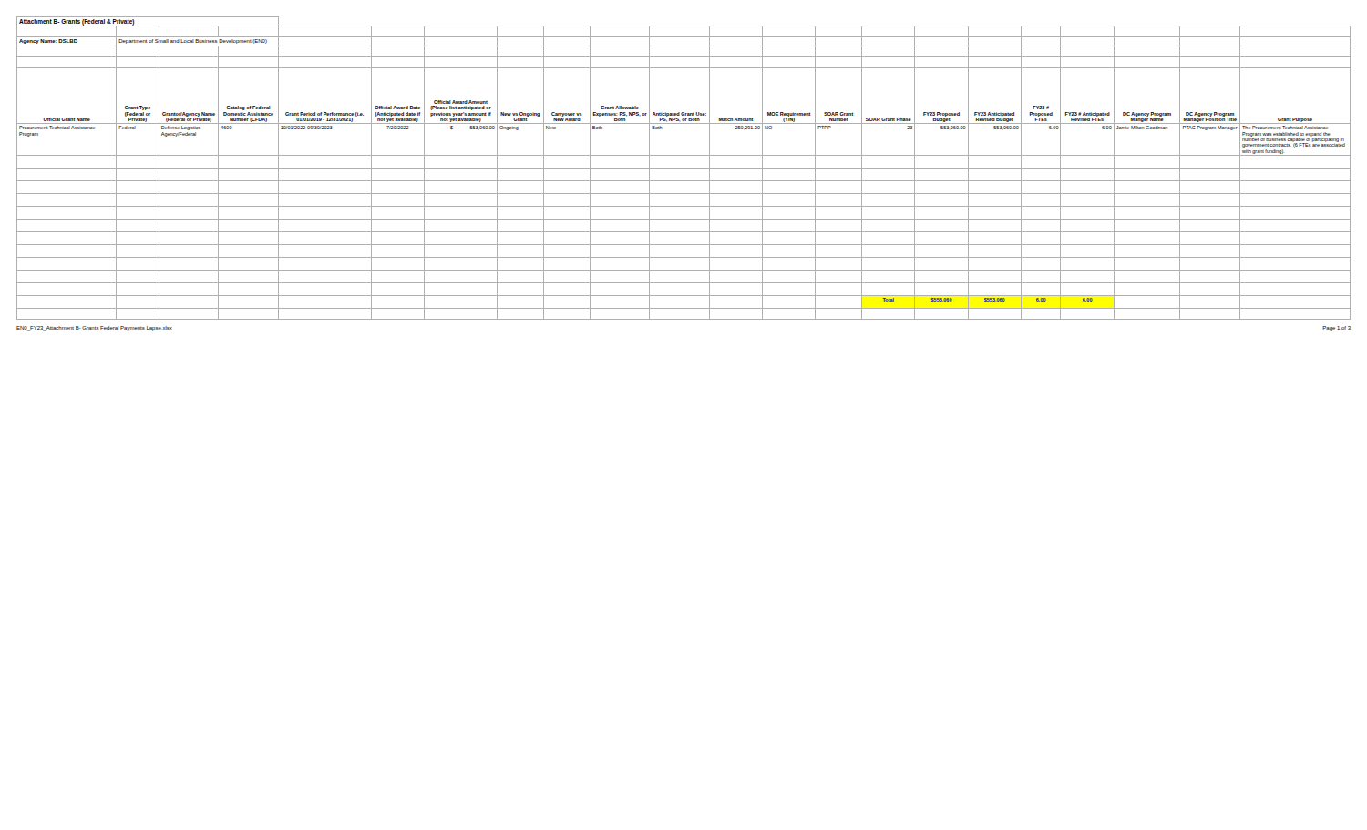| Attachment B- Grants (Federal & Private) | | | | | | | | | | | | | | | | | | |
| Agency Name: DSLBD | Department of Small and Local Business Development (EN0) | | | | | | | | | | | | | | | | | | |
| Official Grant Name | Grant Type (Federal or Private) | Grantor/Agency Name (Federal or Private) | Catalog of Federal Domestic Assistance Number (CFDA) | Grant Period of Performance (i.e. 01/01/2019 - 12/31/2021) | Official Award Date (Anticipated date if not yet available) | Official Award Amount (Please list anticipated or previous year's amount if not yet available) | New vs Ongoing Grant | Carryover vs New Award | Grant Allowable Expenses: PS, NPS, or Both | Anticipated Grant Use: PS, NPS, or Both | Match Amount | MOE Requirement (Y/N) | SOAR Grant Number | SOAR Grant Phase | FY23 Proposed Budget | FY23 Anticipated Revised Budget | FY23 # Proposed FTEs | FY23 # Anticipated Revised FTEs | DC Agency Program Manger Name | DC Agency Program Manager Position Title | Grant Purpose |
| Procurement Technical Assistance Program | Federal | Defense Logistics Agency/Federal | 4600 | 10/01/2022-09/30/2023 | 7/20/2022 | $ 553,060.00 | Ongoing | New | Both | Both | 250,291.00 | NO | PTPP | 23 | 553,060.00 | 553,060.00 | 6.00 | 6.00 | Jamie Milton Goodman | PTAC Program Manager | The Procurement Technical Assistance Program was established to expand the number of business capable of participating in government contracts. (6 FTEs are associated with grant funding). |
| | | | | | | | | | | | | | | Total | $553,060 | $553,060 | 6.00 | 6.00 | | | |
EN0_FY23_Attachment B- Grants Federal Payments Lapse.xlsx Page 1 of 3